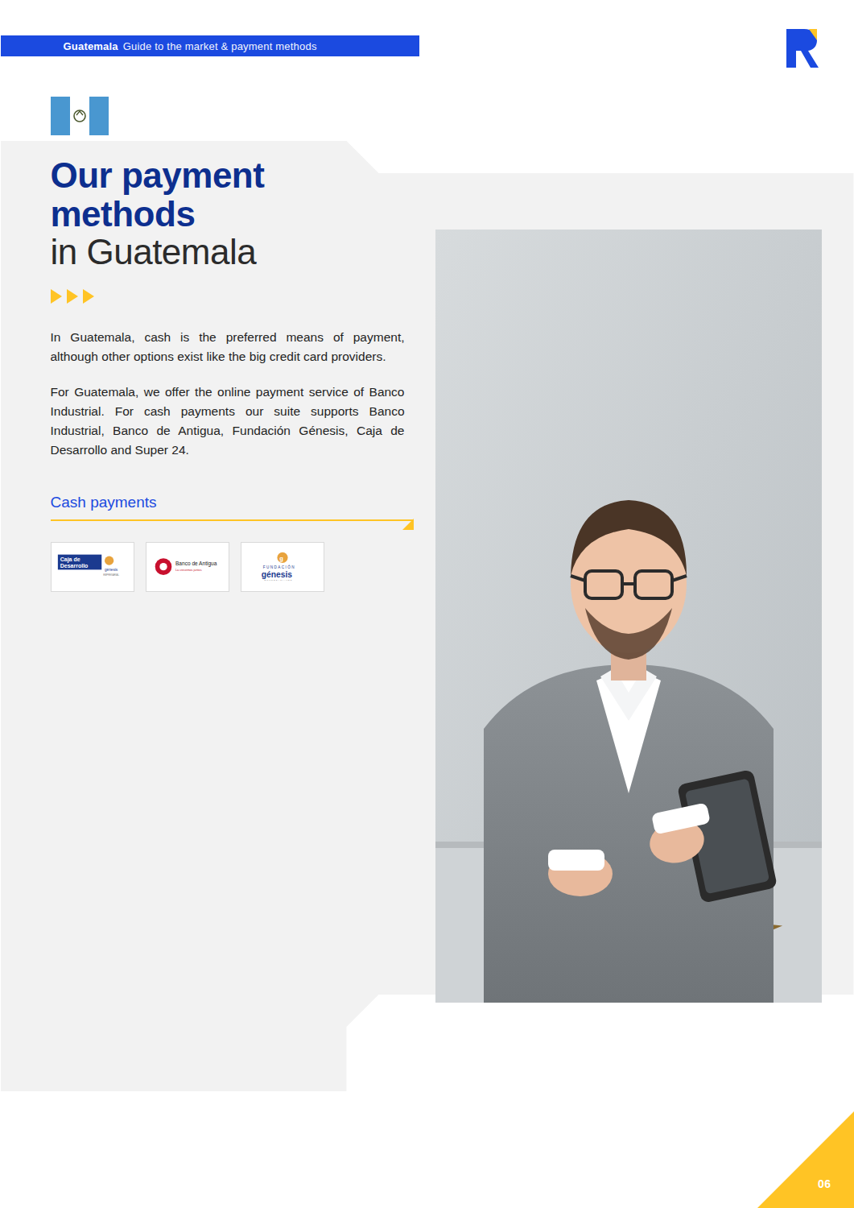Guatemala Guide to the market & payment methods
Our payment
methods
in Guatemala
In Guatemala, cash is the preferred means of payment, although other options exist like the big credit card providers.
For Guatemala, we offer the online payment service of Banco Industrial. For cash payments our suite supports Banco Industrial, Banco de Antigua, Fundación Génesis, Caja de Desarrollo and Super 24.
Cash payments
Caja de Desarrollo génesis EMPRESARIAL
Banco de Antigua La crecemos juntos
g FUNDACIÓN génesis EMPRESARIALES
06